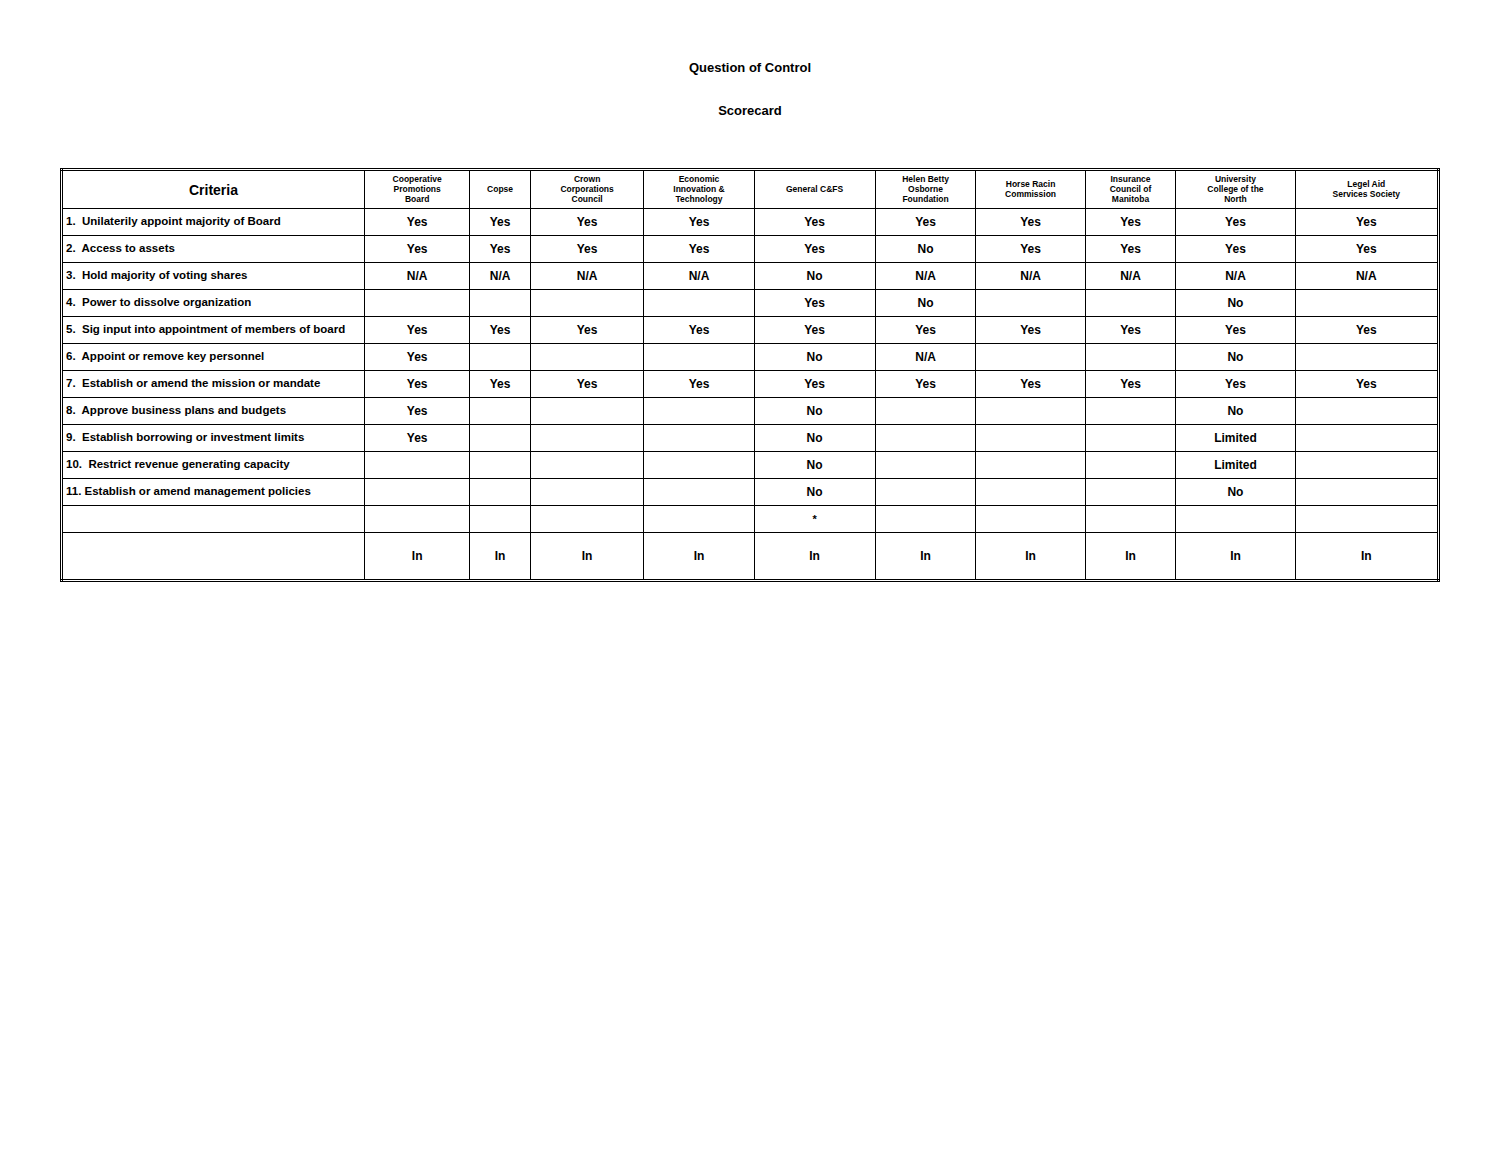Question of Control
Scorecard
| Criteria | Cooperative Promotions Board | Copse | Crown Corporations Council | Economic Innovation & Technology | General C&FS | Helen Betty Osborne Foundation | Horse Racin Commission | Insurance Council of Manitoba | University College of the North | Legel Aid Services Society |
| --- | --- | --- | --- | --- | --- | --- | --- | --- | --- | --- |
| 1. Unilaterily appoint majority of Board | Yes | Yes | Yes | Yes | Yes | Yes | Yes | Yes | Yes | Yes |
| 2. Access to assets | Yes | Yes | Yes | Yes | Yes | No | Yes | Yes | Yes | Yes |
| 3. Hold majority of voting shares | N/A | N/A | N/A | N/A | No | N/A | N/A | N/A | N/A | N/A |
| 4. Power to dissolve organization | | | | | Yes | No | | | No | |
| 5. Sig input into appointment of members of board | Yes | Yes | Yes | Yes | Yes | Yes | Yes | Yes | Yes | Yes |
| 6. Appoint or remove key personnel | Yes | | | | No | N/A | | | No | |
| 7. Establish or amend the mission or mandate | Yes | Yes | Yes | Yes | Yes | Yes | Yes | Yes | Yes | Yes |
| 8. Approve business plans and budgets | Yes | | | | No | | | | No | |
| 9. Establish borrowing or investment limits | Yes | | | | No | | | | Limited | |
| 10. Restrict revenue generating capacity | | | | | No | | | | Limited | |
| 11. Establish or amend management policies | | | | | No | | | | No | |
| | | | | | * | | | | | |
| | In | In | In | In | In | In | In | In | In | In |